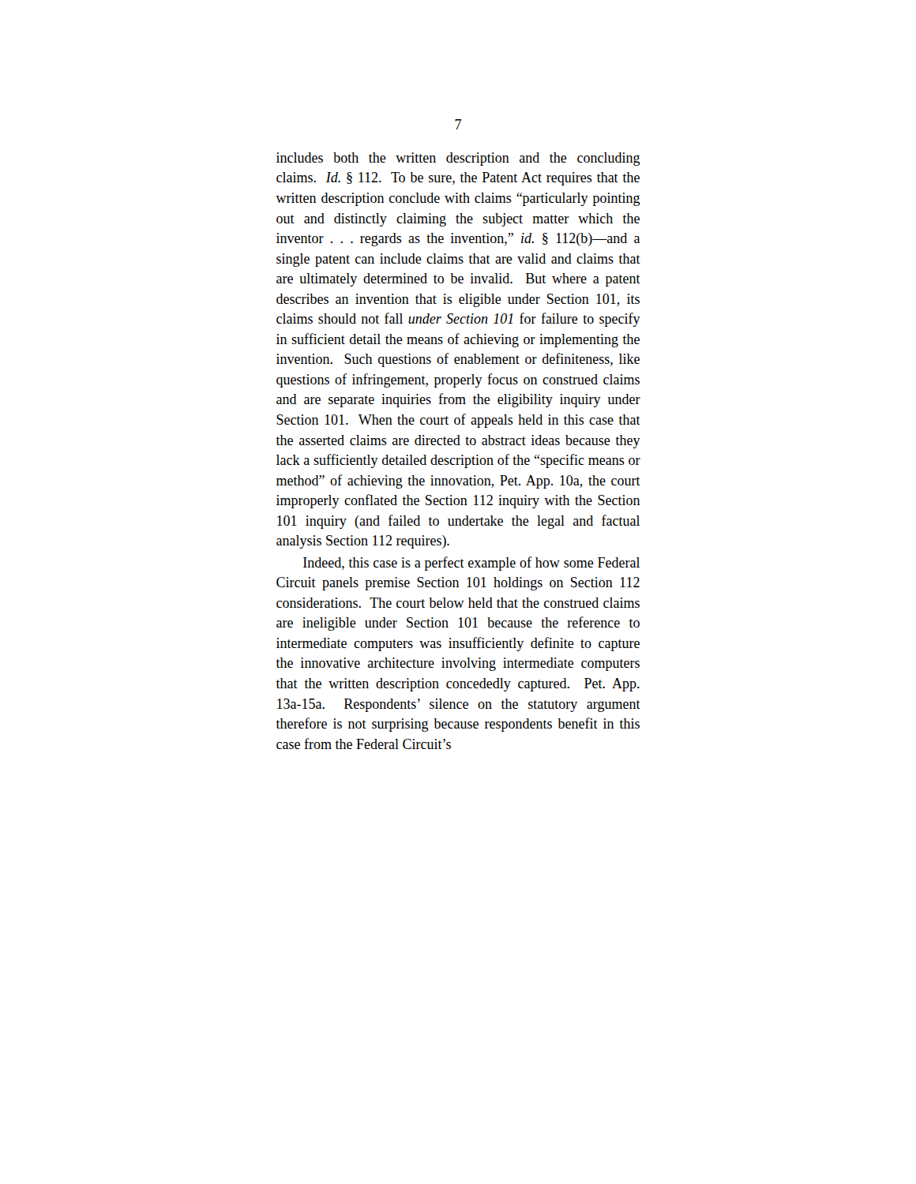7
includes both the written description and the concluding claims. Id. § 112. To be sure, the Patent Act requires that the written description conclude with claims “particularly pointing out and distinctly claiming the subject matter which the inventor . . . regards as the invention,” id. § 112(b)—and a single patent can include claims that are valid and claims that are ultimately determined to be invalid. But where a patent describes an invention that is eligible under Section 101, its claims should not fall under Section 101 for failure to specify in sufficient detail the means of achieving or implementing the invention. Such questions of enablement or definiteness, like questions of infringement, properly focus on construed claims and are separate inquiries from the eligibility inquiry under Section 101. When the court of appeals held in this case that the asserted claims are directed to abstract ideas because they lack a sufficiently detailed description of the “specific means or method” of achieving the innovation, Pet. App. 10a, the court improperly conflated the Section 112 inquiry with the Section 101 inquiry (and failed to undertake the legal and factual analysis Section 112 requires).
Indeed, this case is a perfect example of how some Federal Circuit panels premise Section 101 holdings on Section 112 considerations. The court below held that the construed claims are ineligible under Section 101 because the reference to intermediate computers was insufficiently definite to capture the innovative architecture involving intermediate computers that the written description concededly captured. Pet. App. 13a-15a. Respondents’ silence on the statutory argument therefore is not surprising because respondents benefit in this case from the Federal Circuit’s